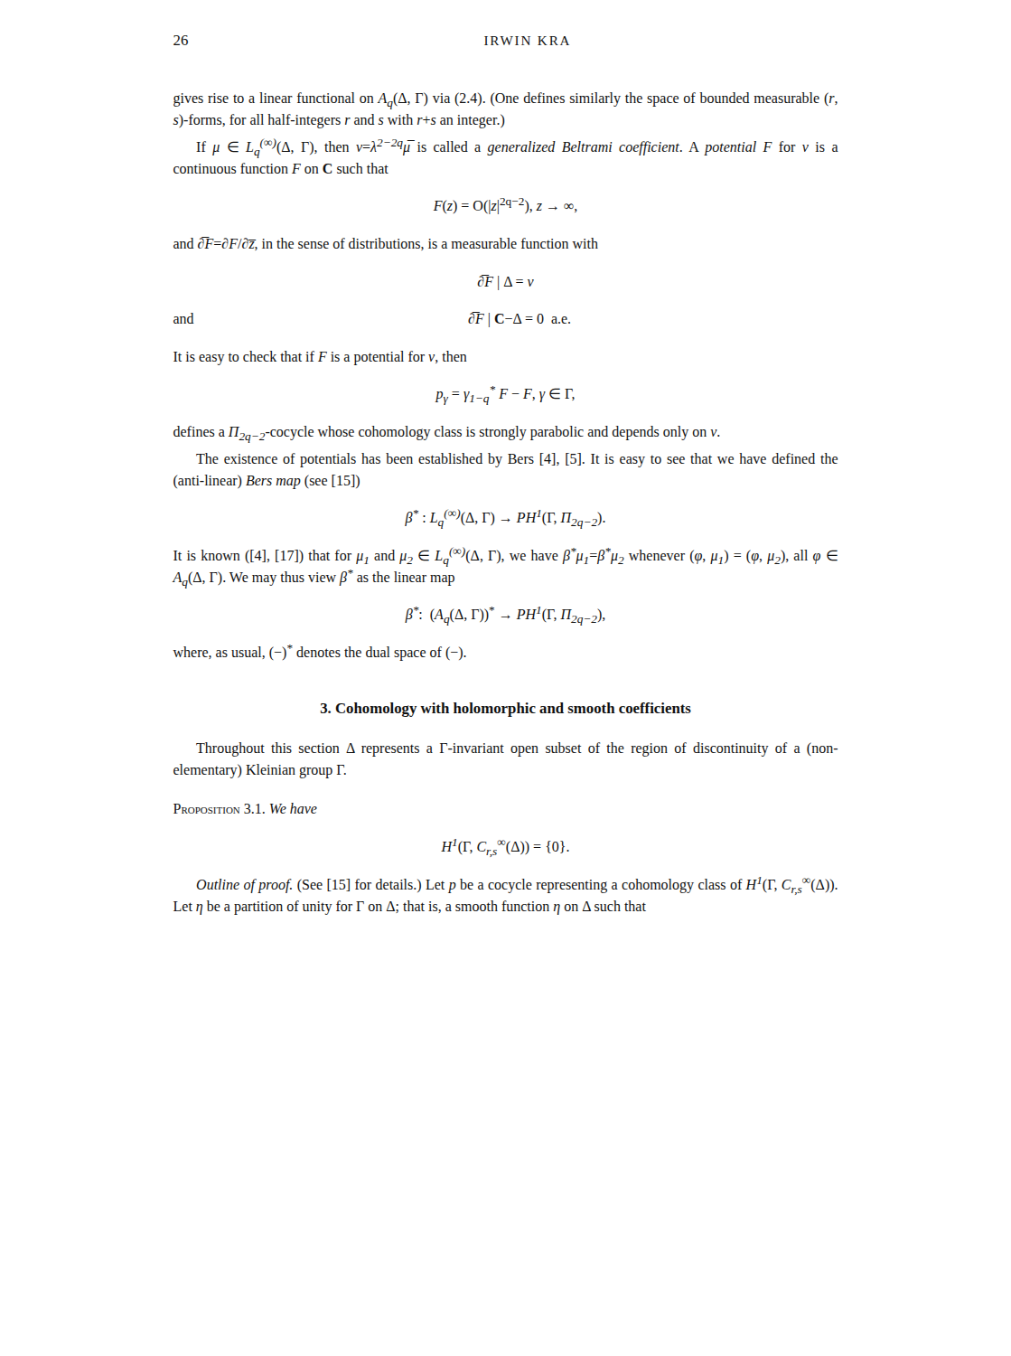26 Irwin Kra
gives rise to a linear functional on Aq(Δ, Γ) via (2.4). (One defines similarly the space of bounded measurable (r, s)-forms, for all half-integers r and s with r+s an integer.)
If μ ∈ Lq(∞)(Δ, Γ), then ν=λ2−2qμ̅ is called a generalized Beltrami coefficient. A potential F for ν is a continuous function F on C such that
F(z) = O(|z|2q−2), z → ∞,
and ∂̅F=∂F/∂z̅, in the sense of distributions, is a measurable function with
∂̅F | Δ = ν
and ∂̅F | C−Δ = 0 a.e.
It is easy to check that if F is a potential for ν, then
pγ = γ1−q* F − F, γ ∈ Γ,
defines a Π2q−2-cocycle whose cohomology class is strongly parabolic and depends only on ν.
The existence of potentials has been established by Bers [4], [5]. It is easy to see that we have defined the (anti-linear) Bers map (see [15])
β* : Lq(∞)(Δ, Γ) → PH1(Γ, Π2q−2).
It is known ([4], [17]) that for μ1 and μ2 ∈ Lq(∞)(Δ, Γ), we have β*μ1=β*μ2 whenever (φ, μ1) = (φ, μ2), all φ ∈ Aq(Δ, Γ). We may thus view β* as the linear map
β*: (Aq(Δ, Γ))* → PH1(Γ, Π2q−2),
where, as usual, (−)* denotes the dual space of (−).
3. Cohomology with holomorphic and smooth coefficients
Throughout this section Δ represents a Γ-invariant open subset of the region of discontinuity of a (non-elementary) Kleinian group Γ.
Proposition 3.1. We have
H1(Γ, Cr,s∞(Δ)) = {0}.
Outline of proof. (See [15] for details.) Let p be a cocycle representing a cohomology class of H1(Γ, Cr,s∞(Δ)). Let η be a partition of unity for Γ on Δ; that is, a smooth function η on Δ such that